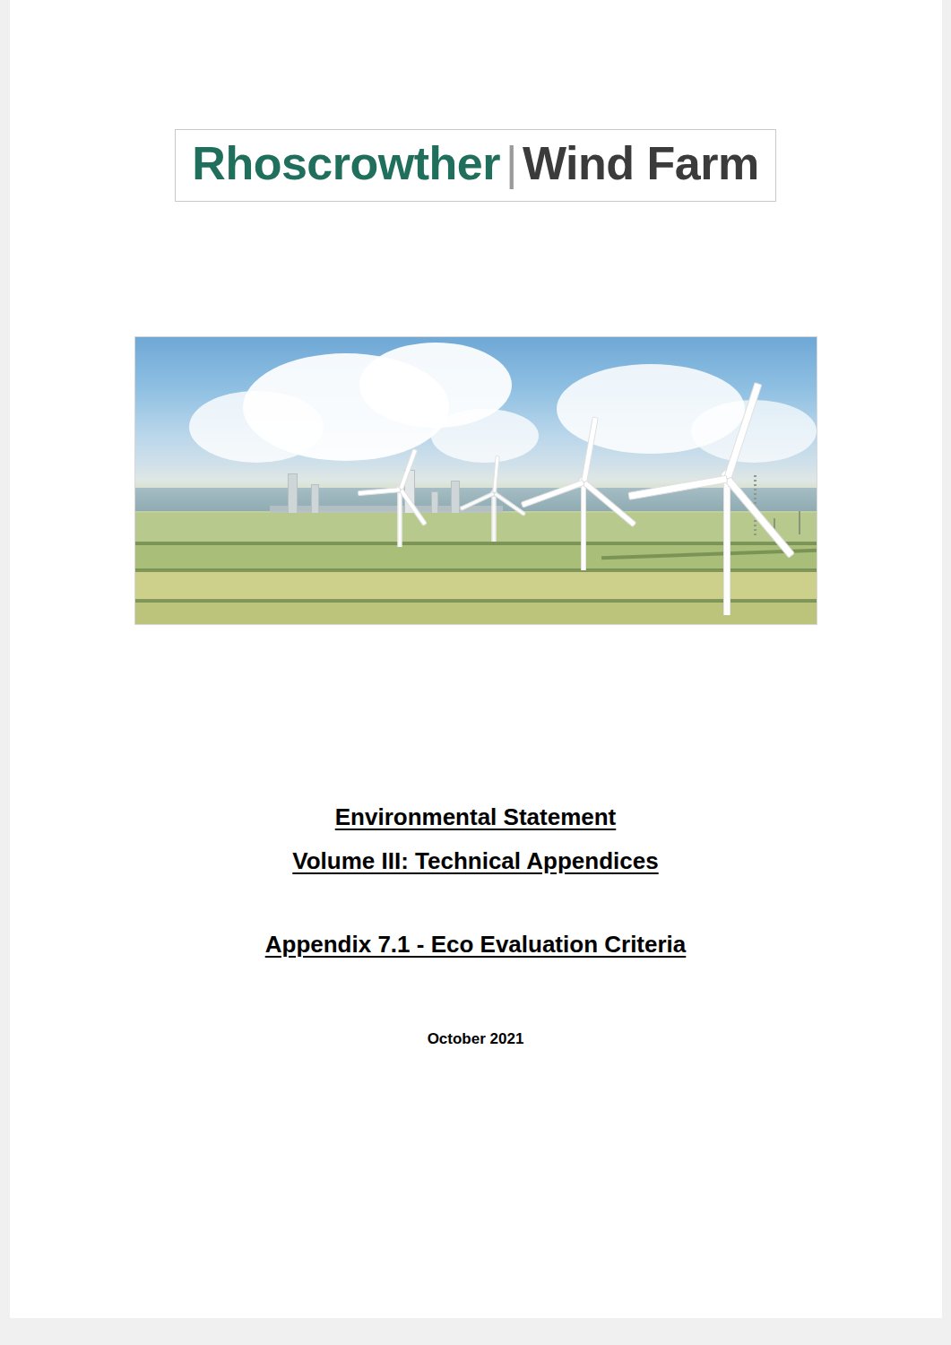Rhoscrowther|Wind Farm
Environmental Statement
Volume III: Technical Appendices
Appendix 7.1 - Eco Evaluation Criteria
October 2021